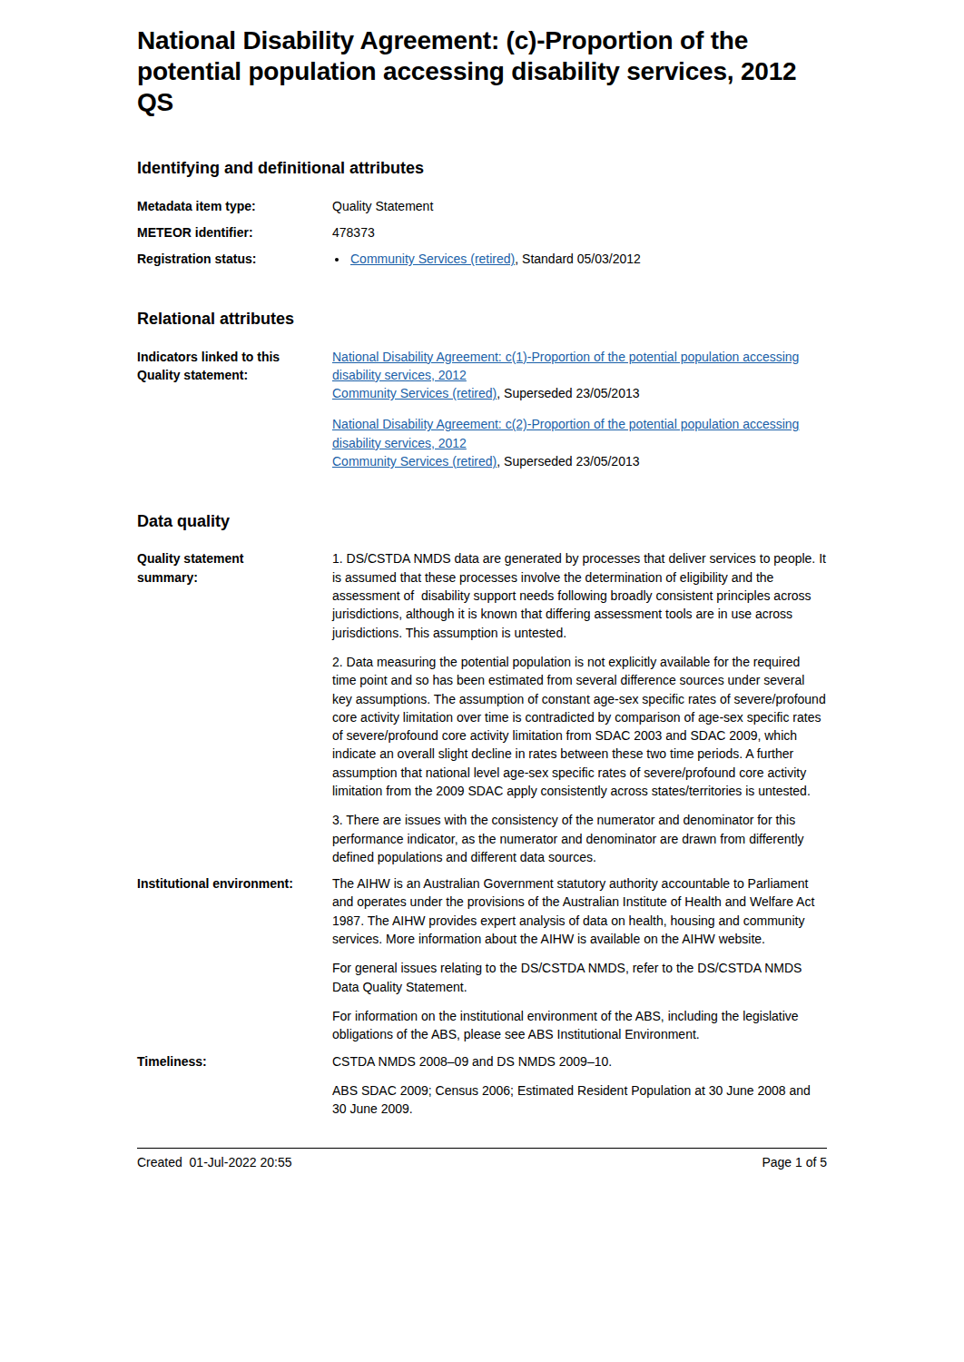National Disability Agreement: (c)-Proportion of the potential population accessing disability services, 2012 QS
Identifying and definitional attributes
| Metadata item type: | Quality Statement |
| METEOR identifier: | 478373 |
| Registration status: | Community Services (retired) , Standard 05/03/2012 |
Relational attributes
| Indicators linked to this Quality statement: | National Disability Agreement: c(1)-Proportion of the potential population accessing disability services, 2012 Community Services (retired) , Superseded 23/05/2013 National Disability Agreement: c(2)-Proportion of the potential population accessing disability services, 2012 Community Services (retired) , Superseded 23/05/2013 |
Data quality
| Quality statement summary: | 1. DS/CSTDA NMDS data are generated by processes that deliver services to people. It is assumed that these processes involve the determination of eligibility and the assessment of disability support needs following broadly consistent principles across jurisdictions, although it is known that differing assessment tools are in use across jurisdictions. This assumption is untested. 2. Data measuring the potential population is not explicitly available for the required time point and so has been estimated from several difference sources under several key assumptions. The assumption of constant age-sex specific rates of severe/profound core activity limitation over time is contradicted by comparison of age-sex specific rates of severe/profound core activity limitation from SDAC 2003 and SDAC 2009, which indicate an overall slight decline in rates between these two time periods. A further assumption that national level age-sex specific rates of severe/profound core activity limitation from the 2009 SDAC apply consistently across states/territories is untested. 3. There are issues with the consistency of the numerator and denominator for this performance indicator, as the numerator and denominator are drawn from differently defined populations and different data sources. |
| Institutional environment: | The AIHW is an Australian Government statutory authority accountable to Parliament and operates under the provisions of the Australian Institute of Health and Welfare Act 1987. The AIHW provides expert analysis of data on health, housing and community services. More information about the AIHW is available on the AIHW website. For general issues relating to the DS/CSTDA NMDS, refer to the DS/CSTDA NMDS Data Quality Statement. For information on the institutional environment of the ABS, including the legislative obligations of the ABS, please see ABS Institutional Environment. |
| Timeliness: | CSTDA NMDS 2008–09 and DS NMDS 2009–10. ABS SDAC 2009; Census 2006; Estimated Resident Population at 30 June 2008 and 30 June 2009. |
Created 01-Jul-2022 20:55 Page 1 of 5